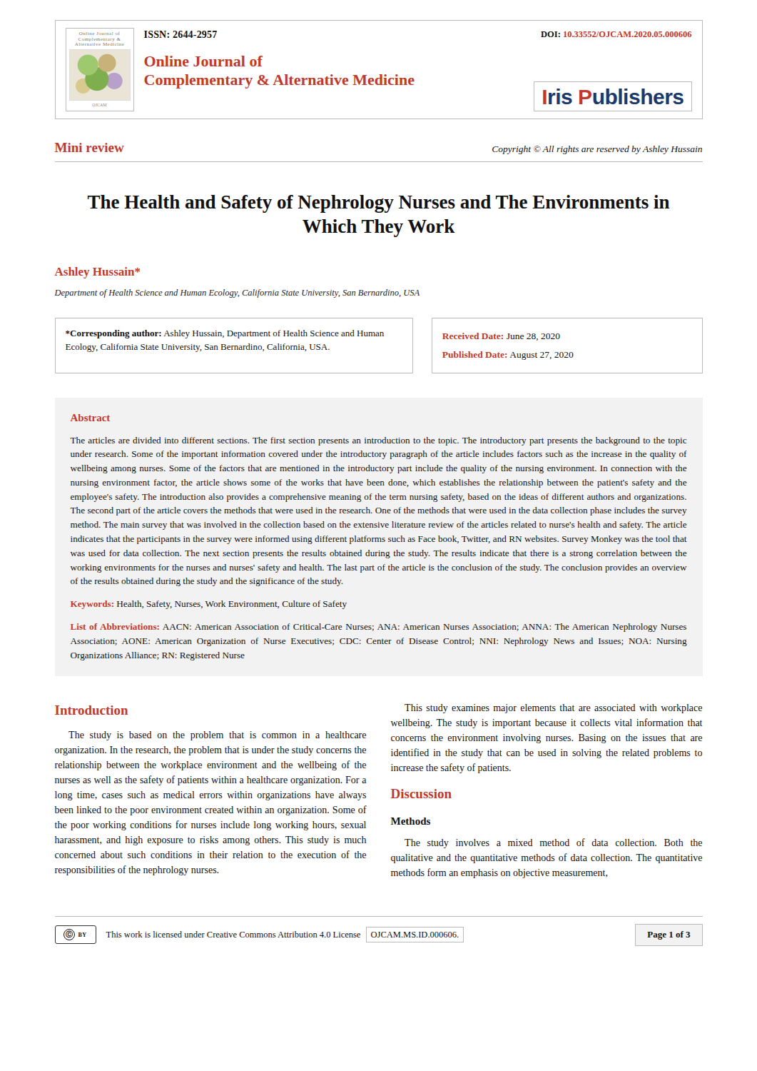Online Journal of
Complementary &
Alternative Medicine
OJCAM
ISSN: 2644-2957
Online Journal of Complementary & Alternative Medicine
DOI: 10.33552/OJCAM.2020.05.000606
Iris Publishers
Mini review
Copyright © All rights are reserved by Ashley Hussain
The Health and Safety of Nephrology Nurses and The Environments in Which They Work
Ashley Hussain*
Department of Health Science and Human Ecology, California State University, San Bernardino, USA
*Corresponding author: Ashley Hussain, Department of Health Science and Human Ecology, California State University, San Bernardino, California, USA.
Received Date: June 28, 2020
Published Date: August 27, 2020
Abstract
The articles are divided into different sections. The first section presents an introduction to the topic. The introductory part presents the background to the topic under research. Some of the important information covered under the introductory paragraph of the article includes factors such as the increase in the quality of wellbeing among nurses. Some of the factors that are mentioned in the introductory part include the quality of the nursing environment. In connection with the nursing environment factor, the article shows some of the works that have been done, which establishes the relationship between the patient's safety and the employee's safety. The introduction also provides a comprehensive meaning of the term nursing safety, based on the ideas of different authors and organizations. The second part of the article covers the methods that were used in the research. One of the methods that were used in the data collection phase includes the survey method. The main survey that was involved in the collection based on the extensive literature review of the articles related to nurse's health and safety. The article indicates that the participants in the survey were informed using different platforms such as Face book, Twitter, and RN websites. Survey Monkey was the tool that was used for data collection. The next section presents the results obtained during the study. The results indicate that there is a strong correlation between the working environments for the nurses and nurses' safety and health. The last part of the article is the conclusion of the study. The conclusion provides an overview of the results obtained during the study and the significance of the study.
Keywords: Health, Safety, Nurses, Work Environment, Culture of Safety
List of Abbreviations: AACN: American Association of Critical-Care Nurses; ANA: American Nurses Association; ANNA: The American Nephrology Nurses Association; AONE: American Organization of Nurse Executives; CDC: Center of Disease Control; NNI: Nephrology News and Issues; NOA: Nursing Organizations Alliance; RN: Registered Nurse
Introduction
The study is based on the problem that is common in a healthcare organization. In the research, the problem that is under the study concerns the relationship between the workplace environment and the wellbeing of the nurses as well as the safety of patients within a healthcare organization. For a long time, cases such as medical errors within organizations have always been linked to the poor environment created within an organization. Some of the poor working conditions for nurses include long working hours, sexual harassment, and high exposure to risks among others. This study is much concerned about such conditions in their relation to the execution of the responsibilities of the nephrology nurses.
This study examines major elements that are associated with workplace wellbeing. The study is important because it collects vital information that concerns the environment involving nurses. Basing on the issues that are identified in the study that can be used in solving the related problems to increase the safety of patients.
Discussion
Methods
The study involves a mixed method of data collection. Both the qualitative and the quantitative methods of data collection. The quantitative methods form an emphasis on objective measurement,
Ⓒ
BY
This work is licensed under Creative Commons Attribution 4.0 License OJCAM.MS.ID.000606.
Page 1 of 3